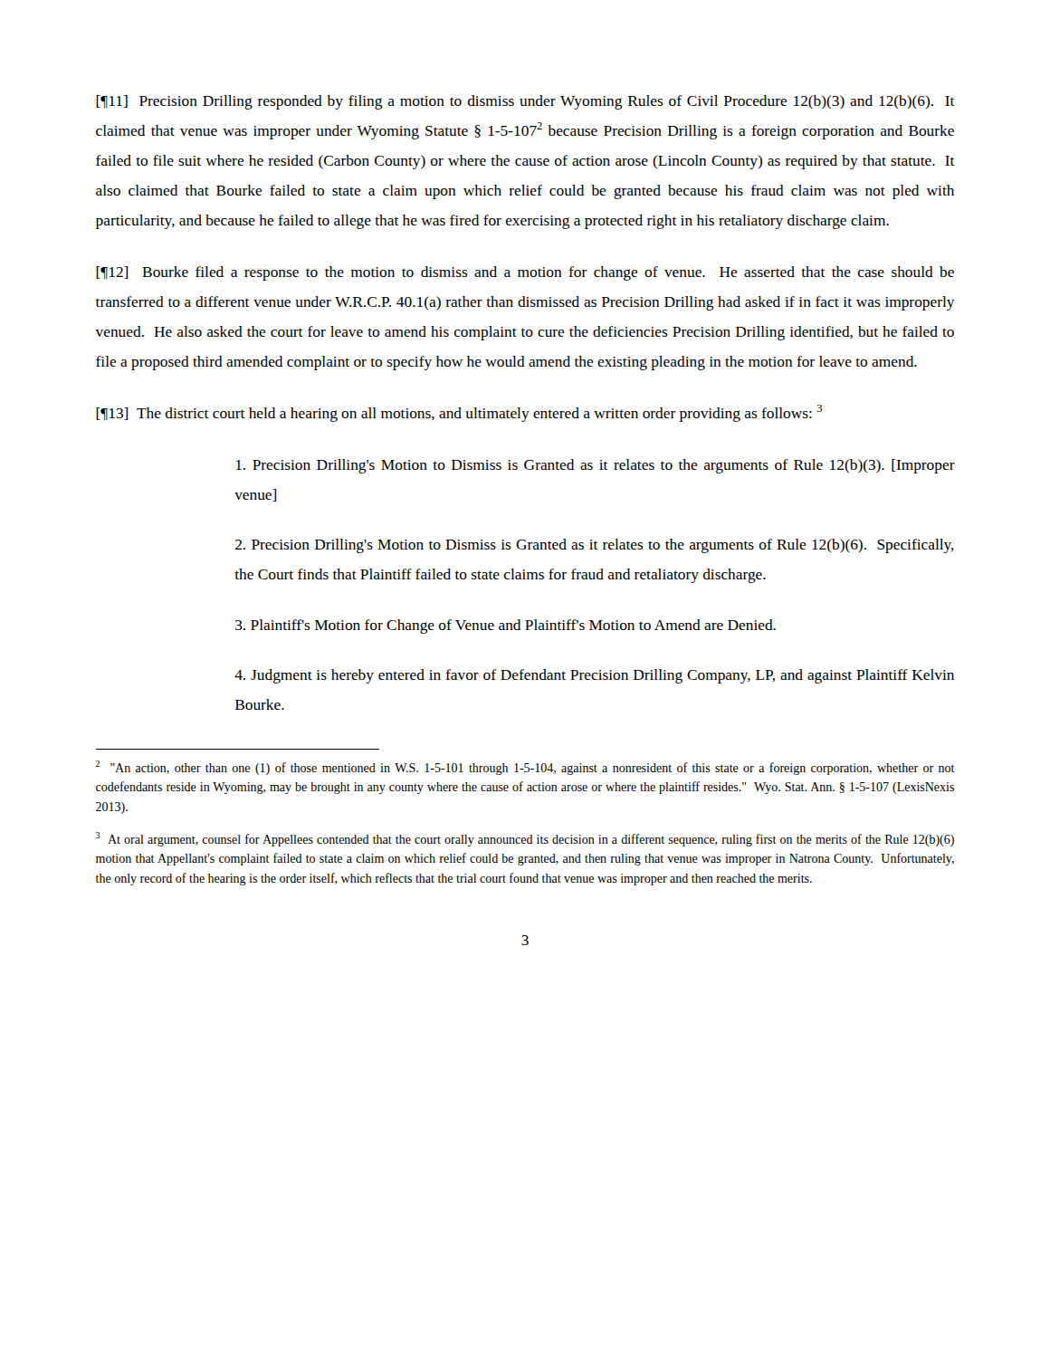[¶11] Precision Drilling responded by filing a motion to dismiss under Wyoming Rules of Civil Procedure 12(b)(3) and 12(b)(6). It claimed that venue was improper under Wyoming Statute § 1-5-1072 because Precision Drilling is a foreign corporation and Bourke failed to file suit where he resided (Carbon County) or where the cause of action arose (Lincoln County) as required by that statute. It also claimed that Bourke failed to state a claim upon which relief could be granted because his fraud claim was not pled with particularity, and because he failed to allege that he was fired for exercising a protected right in his retaliatory discharge claim.
[¶12] Bourke filed a response to the motion to dismiss and a motion for change of venue. He asserted that the case should be transferred to a different venue under W.R.C.P. 40.1(a) rather than dismissed as Precision Drilling had asked if in fact it was improperly venued. He also asked the court for leave to amend his complaint to cure the deficiencies Precision Drilling identified, but he failed to file a proposed third amended complaint or to specify how he would amend the existing pleading in the motion for leave to amend.
[¶13] The district court held a hearing on all motions, and ultimately entered a written order providing as follows: 3
1. Precision Drilling's Motion to Dismiss is Granted as it relates to the arguments of Rule 12(b)(3). [Improper venue]
2. Precision Drilling's Motion to Dismiss is Granted as it relates to the arguments of Rule 12(b)(6). Specifically, the Court finds that Plaintiff failed to state claims for fraud and retaliatory discharge.
3. Plaintiff's Motion for Change of Venue and Plaintiff's Motion to Amend are Denied.
4. Judgment is hereby entered in favor of Defendant Precision Drilling Company, LP, and against Plaintiff Kelvin Bourke.
2 "An action, other than one (1) of those mentioned in W.S. 1-5-101 through 1-5-104, against a nonresident of this state or a foreign corporation, whether or not codefendants reside in Wyoming, may be brought in any county where the cause of action arose or where the plaintiff resides." Wyo. Stat. Ann. § 1-5-107 (LexisNexis 2013).
3 At oral argument, counsel for Appellees contended that the court orally announced its decision in a different sequence, ruling first on the merits of the Rule 12(b)(6) motion that Appellant's complaint failed to state a claim on which relief could be granted, and then ruling that venue was improper in Natrona County. Unfortunately, the only record of the hearing is the order itself, which reflects that the trial court found that venue was improper and then reached the merits.
3